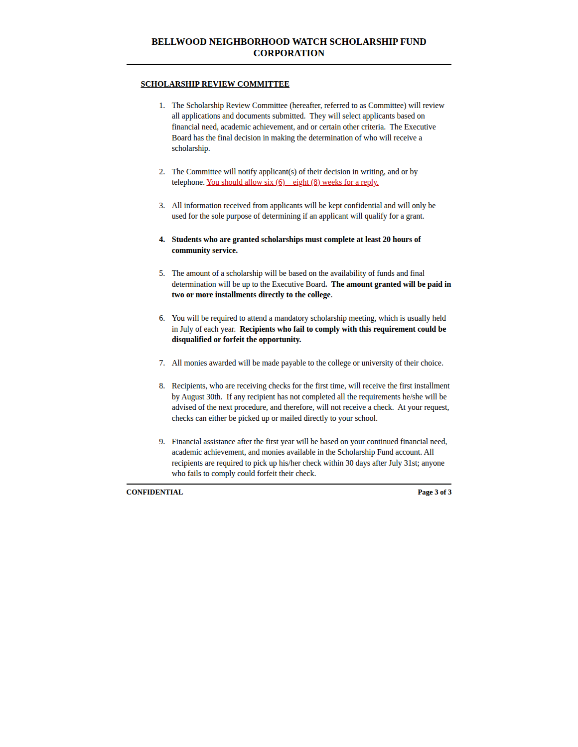BELLWOOD NEIGHBORHOOD WATCH SCHOLARSHIP FUND
CORPORATION
SCHOLARSHIP REVIEW COMMITTEE
The Scholarship Review Committee (hereafter, referred to as Committee) will review all applications and documents submitted. They will select applicants based on financial need, academic achievement, and or certain other criteria. The Executive Board has the final decision in making the determination of who will receive a scholarship.
The Committee will notify applicant(s) of their decision in writing, and or by telephone. You should allow six (6) – eight (8) weeks for a reply.
All information received from applicants will be kept confidential and will only be used for the sole purpose of determining if an applicant will qualify for a grant.
Students who are granted scholarships must complete at least 20 hours of community service.
The amount of a scholarship will be based on the availability of funds and final determination will be up to the Executive Board. The amount granted will be paid in two or more installments directly to the college.
You will be required to attend a mandatory scholarship meeting, which is usually held in July of each year. Recipients who fail to comply with this requirement could be disqualified or forfeit the opportunity.
All monies awarded will be made payable to the college or university of their choice.
Recipients, who are receiving checks for the first time, will receive the first installment by August 30th. If any recipient has not completed all the requirements he/she will be advised of the next procedure, and therefore, will not receive a check. At your request, checks can either be picked up or mailed directly to your school.
Financial assistance after the first year will be based on your continued financial need, academic achievement, and monies available in the Scholarship Fund account. All recipients are required to pick up his/her check within 30 days after July 31st; anyone who fails to comply could forfeit their check.
CONFIDENTIAL Page 3 of 3